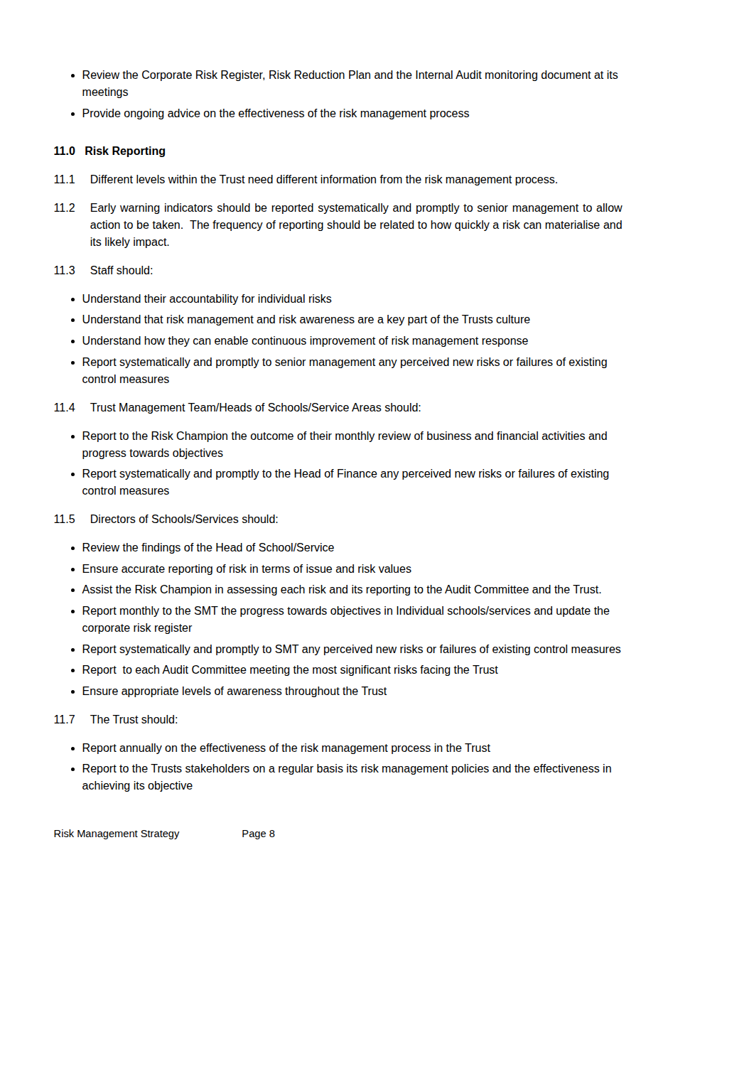Review the Corporate Risk Register, Risk Reduction Plan and the Internal Audit monitoring document at its meetings
Provide ongoing advice on the effectiveness of the risk management process
11.0 Risk Reporting
11.1
Different levels within the Trust need different information from the risk management process.
11.2
Early warning indicators should be reported systematically and promptly to senior management to allow action to be taken. The frequency of reporting should be related to how quickly a risk can materialise and its likely impact.
11.3
Staff should:
Understand their accountability for individual risks
Understand that risk management and risk awareness are a key part of the Trusts culture
Understand how they can enable continuous improvement of risk management response
Report systematically and promptly to senior management any perceived new risks or failures of existing control measures
11.4
Trust Management Team/Heads of Schools/Service Areas should:
Report to the Risk Champion the outcome of their monthly review of business and financial activities and progress towards objectives
Report systematically and promptly to the Head of Finance any perceived new risks or failures of existing control measures
11.5
Directors of Schools/Services should:
Review the findings of the Head of School/Service
Ensure accurate reporting of risk in terms of issue and risk values
Assist the Risk Champion in assessing each risk and its reporting to the Audit Committee and the Trust.
Report monthly to the SMT the progress towards objectives in Individual schools/services and update the corporate risk register
Report systematically and promptly to SMT any perceived new risks or failures of existing control measures
Report to each Audit Committee meeting the most significant risks facing the Trust
Ensure appropriate levels of awareness throughout the Trust
11.7
The Trust should:
Report annually on the effectiveness of the risk management process in the Trust
Report to the Trusts stakeholders on a regular basis its risk management policies and the effectiveness in achieving its objective
Risk Management Strategy
Page 8